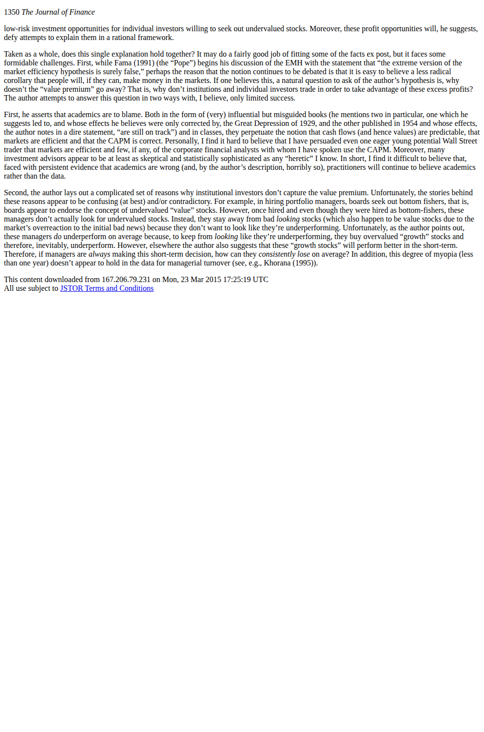1350 The Journal of Finance
low-risk investment opportunities for individual investors willing to seek out undervalued stocks. Moreover, these profit opportunities will, he suggests, defy attempts to explain them in a rational framework.
Taken as a whole, does this single explanation hold together? It may do a fairly good job of fitting some of the facts ex post, but it faces some formidable challenges. First, while Fama (1991) (the “Pope”) begins his discussion of the EMH with the statement that “the extreme version of the market efficiency hypothesis is surely false,” perhaps the reason that the notion continues to be debated is that it is easy to believe a less radical corollary that people will, if they can, make money in the markets. If one believes this, a natural question to ask of the author’s hypothesis is, why doesn’t the “value premium” go away? That is, why don’t institutions and individual investors trade in order to take advantage of these excess profits? The author attempts to answer this question in two ways with, I believe, only limited success.
First, he asserts that academics are to blame. Both in the form of (very) influential but misguided books (he mentions two in particular, one which he suggests led to, and whose effects he believes were only corrected by, the Great Depression of 1929, and the other published in 1954 and whose effects, the author notes in a dire statement, “are still on track”) and in classes, they perpetuate the notion that cash flows (and hence values) are predictable, that markets are efficient and that the CAPM is correct. Personally, I find it hard to believe that I have persuaded even one eager young potential Wall Street trader that markets are efficient and few, if any, of the corporate financial analysts with whom I have spoken use the CAPM. Moreover, many investment advisors appear to be at least as skeptical and statistically sophisticated as any “heretic” I know. In short, I find it difficult to believe that, faced with persistent evidence that academics are wrong (and, by the author’s description, horribly so), practitioners will continue to believe academics rather than the data.
Second, the author lays out a complicated set of reasons why institutional investors don’t capture the value premium. Unfortunately, the stories behind these reasons appear to be confusing (at best) and/or contradictory. For example, in hiring portfolio managers, boards seek out bottom fishers, that is, boards appear to endorse the concept of undervalued “value” stocks. However, once hired and even though they were hired as bottom-fishers, these managers don’t actually look for undervalued stocks. Instead, they stay away from bad looking stocks (which also happen to be value stocks due to the market’s overreaction to the initial bad news) because they don’t want to look like they’re underperforming. Unfortunately, as the author points out, these managers do underperform on average because, to keep from looking like they’re underperforming, they buy overvalued “growth” stocks and therefore, inevitably, underperform. However, elsewhere the author also suggests that these “growth stocks” will perform better in the short-term. Therefore, if managers are always making this short-term decision, how can they consistently lose on average? In addition, this degree of myopia (less than one year) doesn’t appear to hold in the data for managerial turnover (see, e.g., Khorana (1995)).
This content downloaded from 167.206.79.231 on Mon, 23 Mar 2015 17:25:19 UTC
All use subject to JSTOR Terms and Conditions